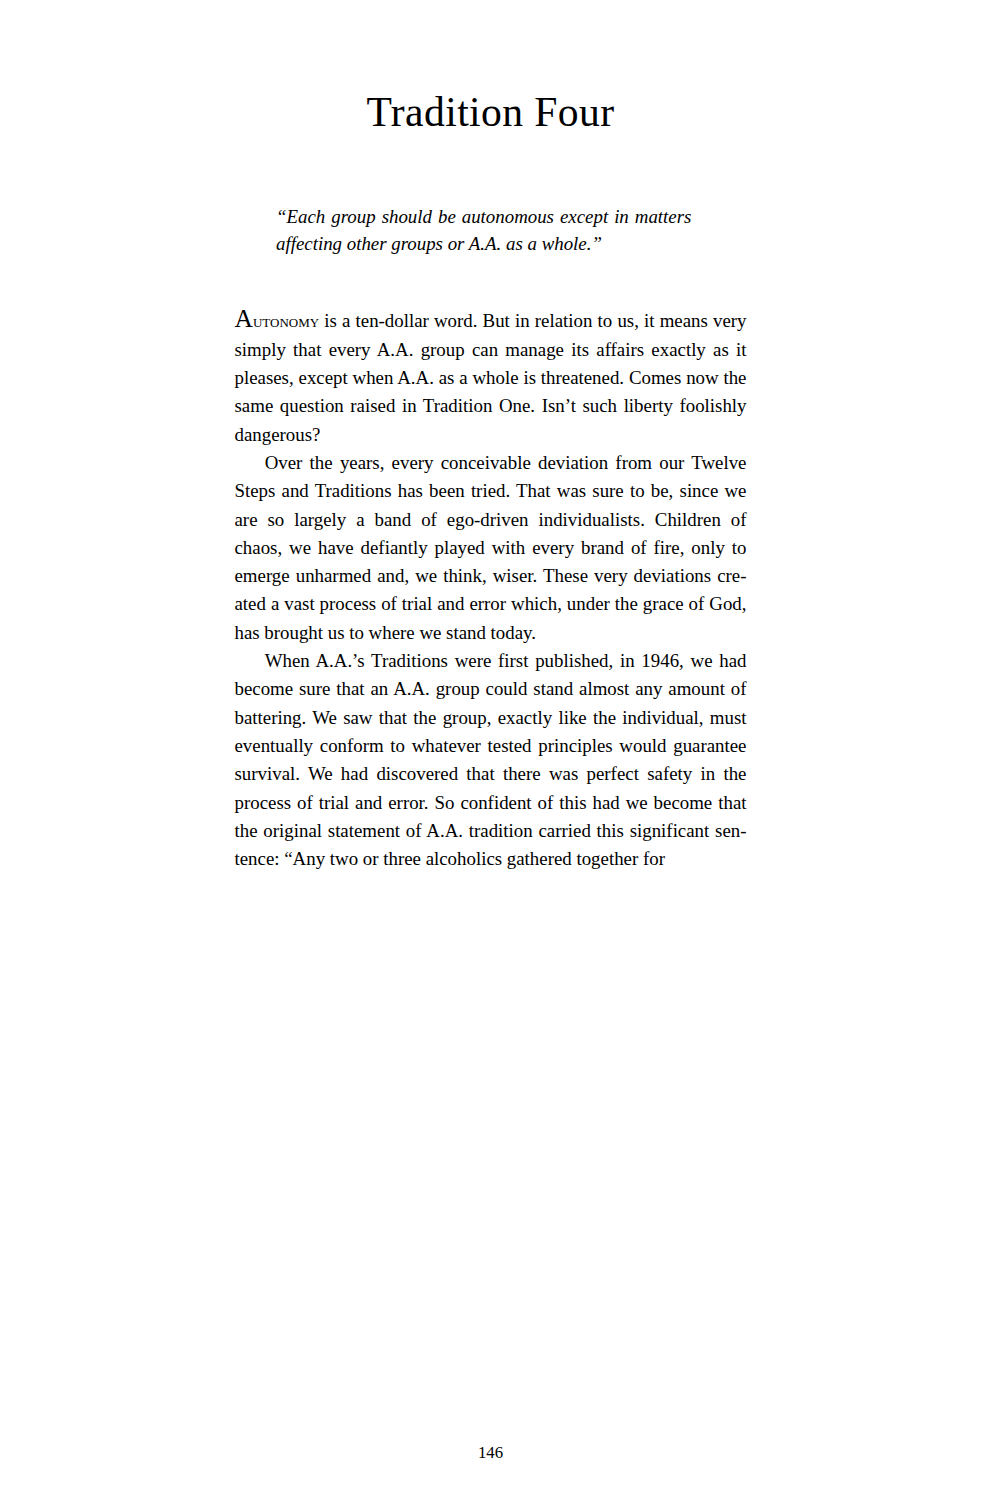Tradition Four
“Each group should be autonomous except in matters affecting other groups or A.A. as a whole.”
Autonomy is a ten-dollar word. But in relation to us, it means very simply that every A.A. group can manage its affairs exactly as it pleases, except when A.A. as a whole is threatened. Comes now the same question raised in Tradition One. Isn’t such liberty foolishly dangerous?
Over the years, every conceivable deviation from our Twelve Steps and Traditions has been tried. That was sure to be, since we are so largely a band of ego-driven individualists. Children of chaos, we have defiantly played with every brand of fire, only to emerge unharmed and, we think, wiser. These very deviations created a vast process of trial and error which, under the grace of God, has brought us to where we stand today.
When A.A.’s Traditions were first published, in 1946, we had become sure that an A.A. group could stand almost any amount of battering. We saw that the group, exactly like the individual, must eventually conform to whatever tested principles would guarantee survival. We had discovered that there was perfect safety in the process of trial and error. So confident of this had we become that the original statement of A.A. tradition carried this significant sentence: “Any two or three alcoholics gathered together for
146